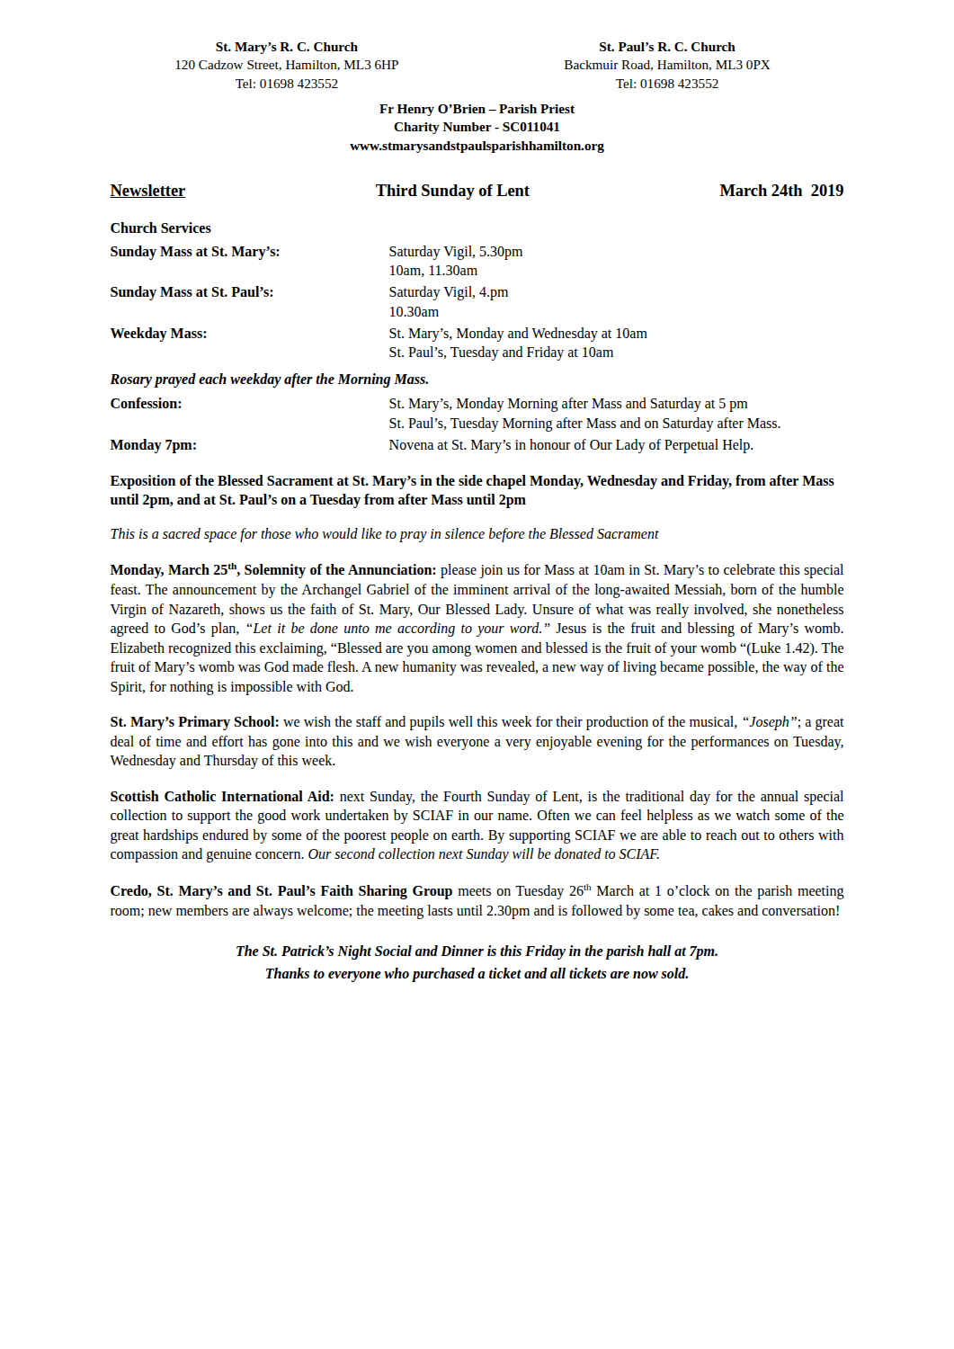St. Mary’s R. C. Church
120 Cadzow Street, Hamilton, ML3 6HP
Tel: 01698 423552
St. Paul’s R. C. Church
Backmuir Road, Hamilton, ML3 0PX
Tel: 01698 423552
Fr Henry O’Brien – Parish Priest
Charity Number - SC011041
www.stmarysandstpaulsparishhamilton.org
Newsletter Third Sunday of Lent March 24th 2019
Church Services
| Sunday Mass at St. Mary’s: | Saturday Vigil, 5.30pm 10am, 11.30am |
| Sunday Mass at St. Paul’s: | Saturday Vigil, 4.pm 10.30am |
| Weekday Mass: | St. Mary’s, Monday and Wednesday at 10am St. Paul’s, Tuesday and Friday at 10am |
Rosary prayed each weekday after the Morning Mass.
| Confession: | St. Mary’s, Monday Morning after Mass and Saturday at 5 pm St. Paul’s, Tuesday Morning after Mass and on Saturday after Mass. |
| Monday 7pm: | Novena at St. Mary’s in honour of Our Lady of Perpetual Help. |
Exposition of the Blessed Sacrament at St. Mary’s in the side chapel Monday, Wednesday and Friday, from after Mass until 2pm, and at St. Paul’s on a Tuesday from after Mass until 2pm
This is a sacred space for those who would like to pray in silence before the Blessed Sacrament
Monday, March 25th, Solemnity of the Annunciation: please join us for Mass at 10am in St. Mary’s to celebrate this special feast. The announcement by the Archangel Gabriel of the imminent arrival of the long-awaited Messiah, born of the humble Virgin of Nazareth, shows us the faith of St. Mary, Our Blessed Lady. Unsure of what was really involved, she nonetheless agreed to God’s plan, “Let it be done unto me according to your word.” Jesus is the fruit and blessing of Mary’s womb. Elizabeth recognized this exclaiming, “Blessed are you among women and blessed is the fruit of your womb “(Luke 1.42). The fruit of Mary’s womb was God made flesh. A new humanity was revealed, a new way of living became possible, the way of the Spirit, for nothing is impossible with God.
St. Mary’s Primary School: we wish the staff and pupils well this week for their production of the musical, “Joseph”; a great deal of time and effort has gone into this and we wish everyone a very enjoyable evening for the performances on Tuesday, Wednesday and Thursday of this week.
Scottish Catholic International Aid: next Sunday, the Fourth Sunday of Lent, is the traditional day for the annual special collection to support the good work undertaken by SCIAF in our name. Often we can feel helpless as we watch some of the great hardships endured by some of the poorest people on earth. By supporting SCIAF we are able to reach out to others with compassion and genuine concern. Our second collection next Sunday will be donated to SCIAF.
Credo, St. Mary’s and St. Paul’s Faith Sharing Group meets on Tuesday 26th March at 1 o’clock on the parish meeting room; new members are always welcome; the meeting lasts until 2.30pm and is followed by some tea, cakes and conversation!
The St. Patrick’s Night Social and Dinner is this Friday in the parish hall at 7pm.
Thanks to everyone who purchased a ticket and all tickets are now sold.